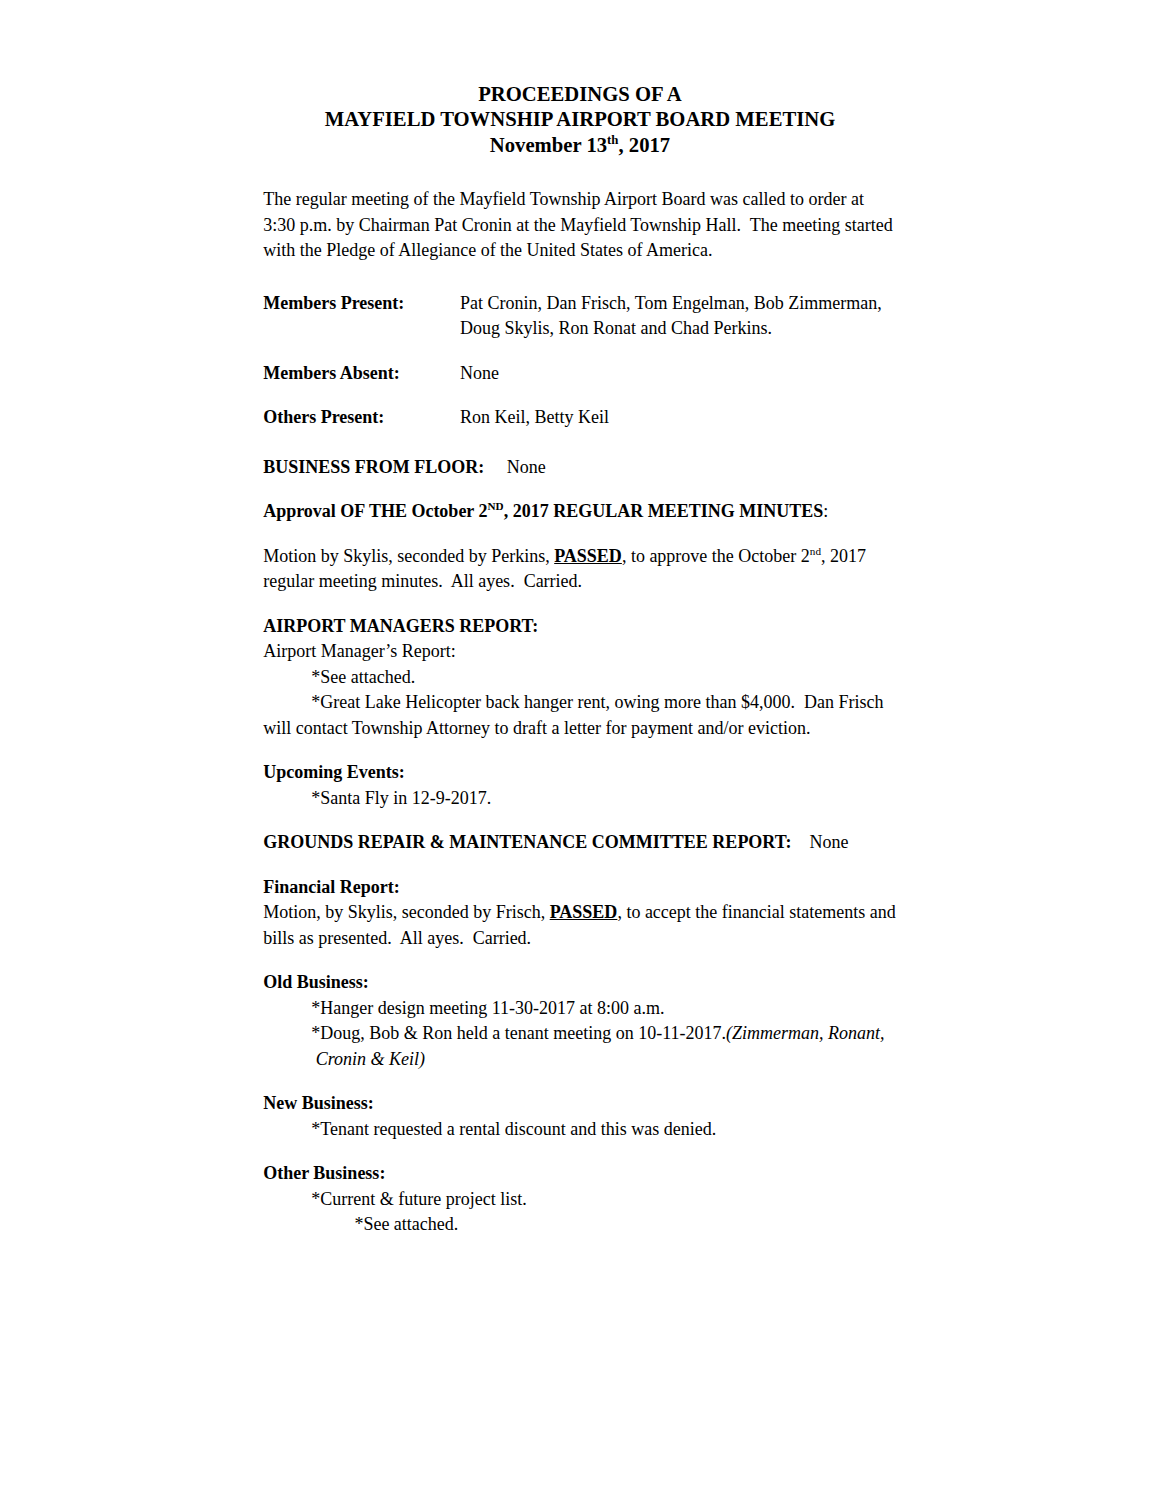PROCEEDINGS OF A MAYFIELD TOWNSHIP AIRPORT BOARD MEETING November 13th, 2017
The regular meeting of the Mayfield Township Airport Board was called to order at 3:30 p.m. by Chairman Pat Cronin at the Mayfield Township Hall. The meeting started with the Pledge of Allegiance of the United States of America.
Members Present:
Pat Cronin, Dan Frisch, Tom Engelman, Bob Zimmerman, Doug Skylis, Ron Ronat and Chad Perkins.
Members Absent:
None
Others Present:
Ron Keil, Betty Keil
BUSINESS FROM FLOOR: None
Approval OF THE October 2ND, 2017 REGULAR MEETING MINUTES:
Motion by Skylis, seconded by Perkins, PASSED, to approve the October 2nd, 2017 regular meeting minutes. All ayes. Carried.
AIRPORT MANAGERS REPORT:
Airport Manager’s Report:
*See attached.
*Great Lake Helicopter back hanger rent, owing more than $4,000. Dan Frisch
will contact Township Attorney to draft a letter for payment and/or eviction.
Upcoming Events:
*Santa Fly in 12-9-2017.
GROUNDS REPAIR & MAINTENANCE COMMITTEE REPORT: None
Financial Report:
Motion, by Skylis, seconded by Frisch, PASSED, to accept the financial statements and bills as presented. All ayes. Carried.
Old Business:
*Hanger design meeting 11-30-2017 at 8:00 a.m.
*Doug, Bob & Ron held a tenant meeting on 10-11-2017.(Zimmerman, Ronant,
Cronin & Keil)
New Business:
*Tenant requested a rental discount and this was denied.
Other Business:
*Current & future project list.
*See attached.